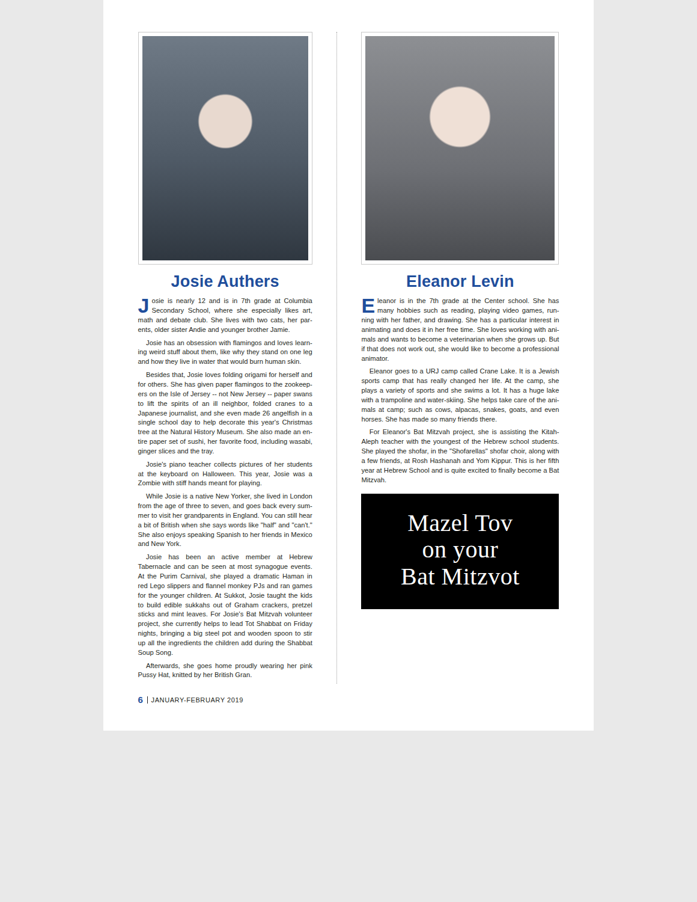Photograph of Josie Authers
Josie Authers
Josie is nearly 12 and is in 7th grade at Columbia Secondary School, where she especially likes art, math and debate club. She lives with two cats, her parents, older sister Andie and younger brother Jamie.
Josie has an obsession with flamingos and loves learning weird stuff about them, like why they stand on one leg and how they live in water that would burn human skin.
Besides that, Josie loves folding origami for herself and for others. She has given paper flamingos to the zookeepers on the Isle of Jersey -- not New Jersey -- paper swans to lift the spirits of an ill neighbor, folded cranes to a Japanese journalist, and she even made 26 angelfish in a single school day to help decorate this year's Christmas tree at the Natural History Museum. She also made an entire paper set of sushi, her favorite food, including wasabi, ginger slices and the tray.
Josie's piano teacher collects pictures of her students at the keyboard on Halloween. This year, Josie was a Zombie with stiff hands meant for playing.
While Josie is a native New Yorker, she lived in London from the age of three to seven, and goes back every summer to visit her grandparents in England. You can still hear a bit of British when she says words like "half" and "can't." She also enjoys speaking Spanish to her friends in Mexico and New York.
Josie has been an active member at Hebrew Tabernacle and can be seen at most synagogue events. At the Purim Carnival, she played a dramatic Haman in red Lego slippers and flannel monkey PJs and ran games for the younger children. At Sukkot, Josie taught the kids to build edible sukkahs out of Graham crackers, pretzel sticks and mint leaves. For Josie's Bat Mitzvah volunteer project, she currently helps to lead Tot Shabbat on Friday nights, bringing a big steel pot and wooden spoon to stir up all the ingredients the children add during the Shabbat Soup Song.
Afterwards, she goes home proudly wearing her pink Pussy Hat, knitted by her British Gran.
Photograph of Eleanor Levin
Eleanor Levin
Eleanor is in the 7th grade at the Center school. She has many hobbies such as reading, playing video games, running with her father, and drawing. She has a particular interest in animating and does it in her free time. She loves working with animals and wants to become a veterinarian when she grows up. But if that does not work out, she would like to become a professional animator.
Eleanor goes to a URJ camp called Crane Lake. It is a Jewish sports camp that has really changed her life. At the camp, she plays a variety of sports and she swims a lot. It has a huge lake with a trampoline and water-skiing. She helps take care of the animals at camp; such as cows, alpacas, snakes, goats, and even horses. She has made so many friends there.
For Eleanor's Bat Mitzvah project, she is assisting the Kitah-Aleph teacher with the youngest of the Hebrew school students. She played the shofar, in the "Shofarellas" shofar choir, along with a few friends, at Rosh Hashanah and Yom Kippur. This is her fifth year at Hebrew School and is quite excited to finally become a Bat Mitzvah.
Mazel Tov on your Bat Mitzvot
6 JANUARY-FEBRUARY 2019